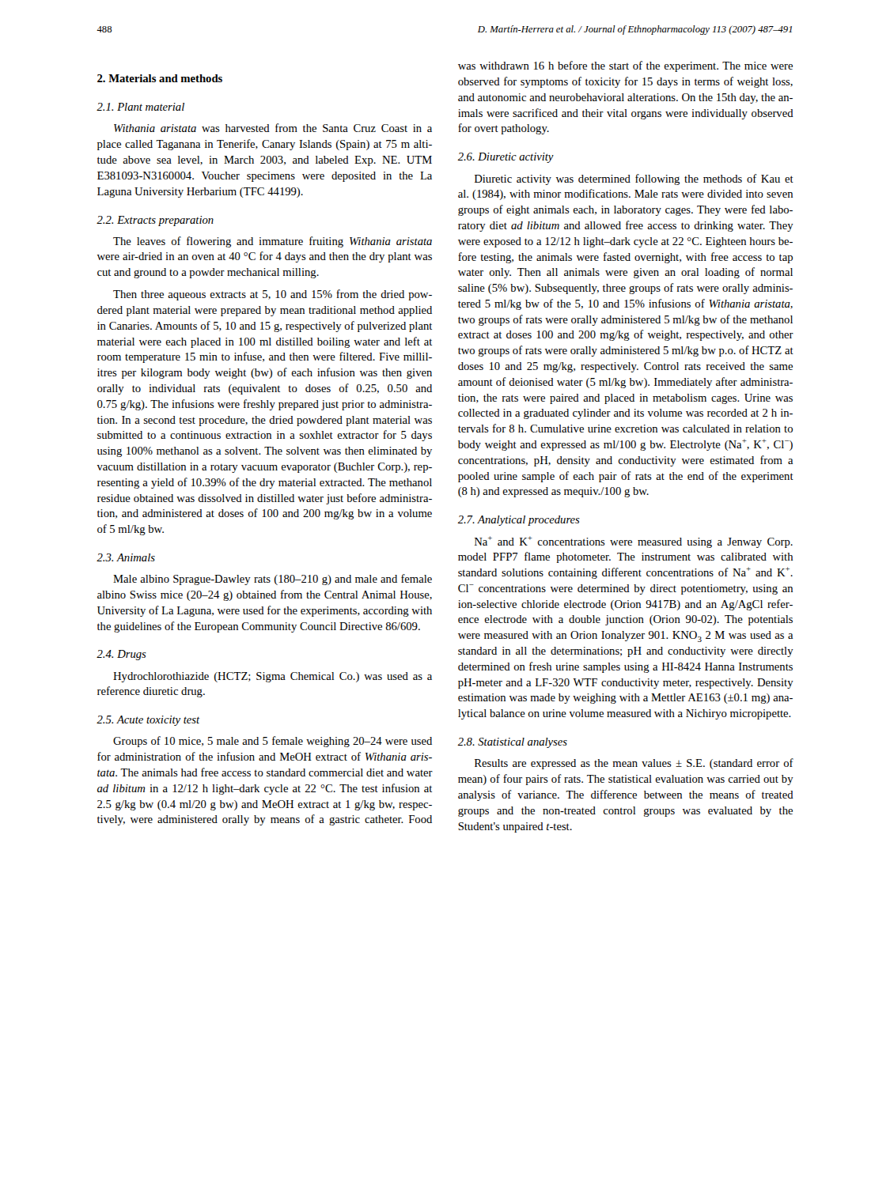488 D. Martín-Herrera et al. / Journal of Ethnopharmacology 113 (2007) 487–491
2. Materials and methods
2.1. Plant material
Withania aristata was harvested from the Santa Cruz Coast in a place called Taganana in Tenerife, Canary Islands (Spain) at 75 m altitude above sea level, in March 2003, and labeled Exp. NE. UTM E381093-N3160004. Voucher specimens were deposited in the La Laguna University Herbarium (TFC 44199).
2.2. Extracts preparation
The leaves of flowering and immature fruiting Withania aristata were air-dried in an oven at 40 °C for 4 days and then the dry plant was cut and ground to a powder mechanical milling.
Then three aqueous extracts at 5, 10 and 15% from the dried powdered plant material were prepared by mean traditional method applied in Canaries. Amounts of 5, 10 and 15 g, respectively of pulverized plant material were each placed in 100 ml distilled boiling water and left at room temperature 15 min to infuse, and then were filtered. Five millilitres per kilogram body weight (bw) of each infusion was then given orally to individual rats (equivalent to doses of 0.25, 0.50 and 0.75 g/kg). The infusions were freshly prepared just prior to administration. In a second test procedure, the dried powdered plant material was submitted to a continuous extraction in a soxhlet extractor for 5 days using 100% methanol as a solvent. The solvent was then eliminated by vacuum distillation in a rotary vacuum evaporator (Buchler Corp.), representing a yield of 10.39% of the dry material extracted. The methanol residue obtained was dissolved in distilled water just before administration, and administered at doses of 100 and 200 mg/kg bw in a volume of 5 ml/kg bw.
2.3. Animals
Male albino Sprague-Dawley rats (180–210 g) and male and female albino Swiss mice (20–24 g) obtained from the Central Animal House, University of La Laguna, were used for the experiments, according with the guidelines of the European Community Council Directive 86/609.
2.4. Drugs
Hydrochlorothiazide (HCTZ; Sigma Chemical Co.) was used as a reference diuretic drug.
2.5. Acute toxicity test
Groups of 10 mice, 5 male and 5 female weighing 20–24 were used for administration of the infusion and MeOH extract of Withania aristata. The animals had free access to standard commercial diet and water ad libitum in a 12/12 h light–dark cycle at 22 °C. The test infusion at 2.5 g/kg bw (0.4 ml/20 g bw) and MeOH extract at 1 g/kg bw, respectively, were administered orally by means of a gastric catheter. Food was withdrawn 16 h before the start of the experiment. The mice were observed for symptoms of toxicity for 15 days in terms of weight loss, and autonomic and neurobehavioral alterations. On the 15th day, the animals were sacrificed and their vital organs were individually observed for overt pathology.
2.6. Diuretic activity
Diuretic activity was determined following the methods of Kau et al. (1984), with minor modifications. Male rats were divided into seven groups of eight animals each, in laboratory cages. They were fed laboratory diet ad libitum and allowed free access to drinking water. They were exposed to a 12/12 h light–dark cycle at 22 °C. Eighteen hours before testing, the animals were fasted overnight, with free access to tap water only. Then all animals were given an oral loading of normal saline (5% bw). Subsequently, three groups of rats were orally administered 5 ml/kg bw of the 5, 10 and 15% infusions of Withania aristata, two groups of rats were orally administered 5 ml/kg bw of the methanol extract at doses 100 and 200 mg/kg of weight, respectively, and other two groups of rats were orally administered 5 ml/kg bw p.o. of HCTZ at doses 10 and 25 mg/kg, respectively. Control rats received the same amount of deionised water (5 ml/kg bw). Immediately after administration, the rats were paired and placed in metabolism cages. Urine was collected in a graduated cylinder and its volume was recorded at 2 h intervals for 8 h. Cumulative urine excretion was calculated in relation to body weight and expressed as ml/100 g bw. Electrolyte (Na+, K+, Cl−) concentrations, pH, density and conductivity were estimated from a pooled urine sample of each pair of rats at the end of the experiment (8 h) and expressed as mequiv./100 g bw.
2.7. Analytical procedures
Na+ and K+ concentrations were measured using a Jenway Corp. model PFP7 flame photometer. The instrument was calibrated with standard solutions containing different concentrations of Na+ and K+. Cl− concentrations were determined by direct potentiometry, using an ion-selective chloride electrode (Orion 9417B) and an Ag/AgCl reference electrode with a double junction (Orion 90-02). The potentials were measured with an Orion Ionalyzer 901. KNO3 2 M was used as a standard in all the determinations; pH and conductivity were directly determined on fresh urine samples using a HI-8424 Hanna Instruments pH-meter and a LF-320 WTF conductivity meter, respectively. Density estimation was made by weighing with a Mettler AE163 (±0.1 mg) analytical balance on urine volume measured with a Nichiryo micropipette.
2.8. Statistical analyses
Results are expressed as the mean values ± S.E. (standard error of mean) of four pairs of rats. The statistical evaluation was carried out by analysis of variance. The difference between the means of treated groups and the non-treated control groups was evaluated by the Student's unpaired t-test.